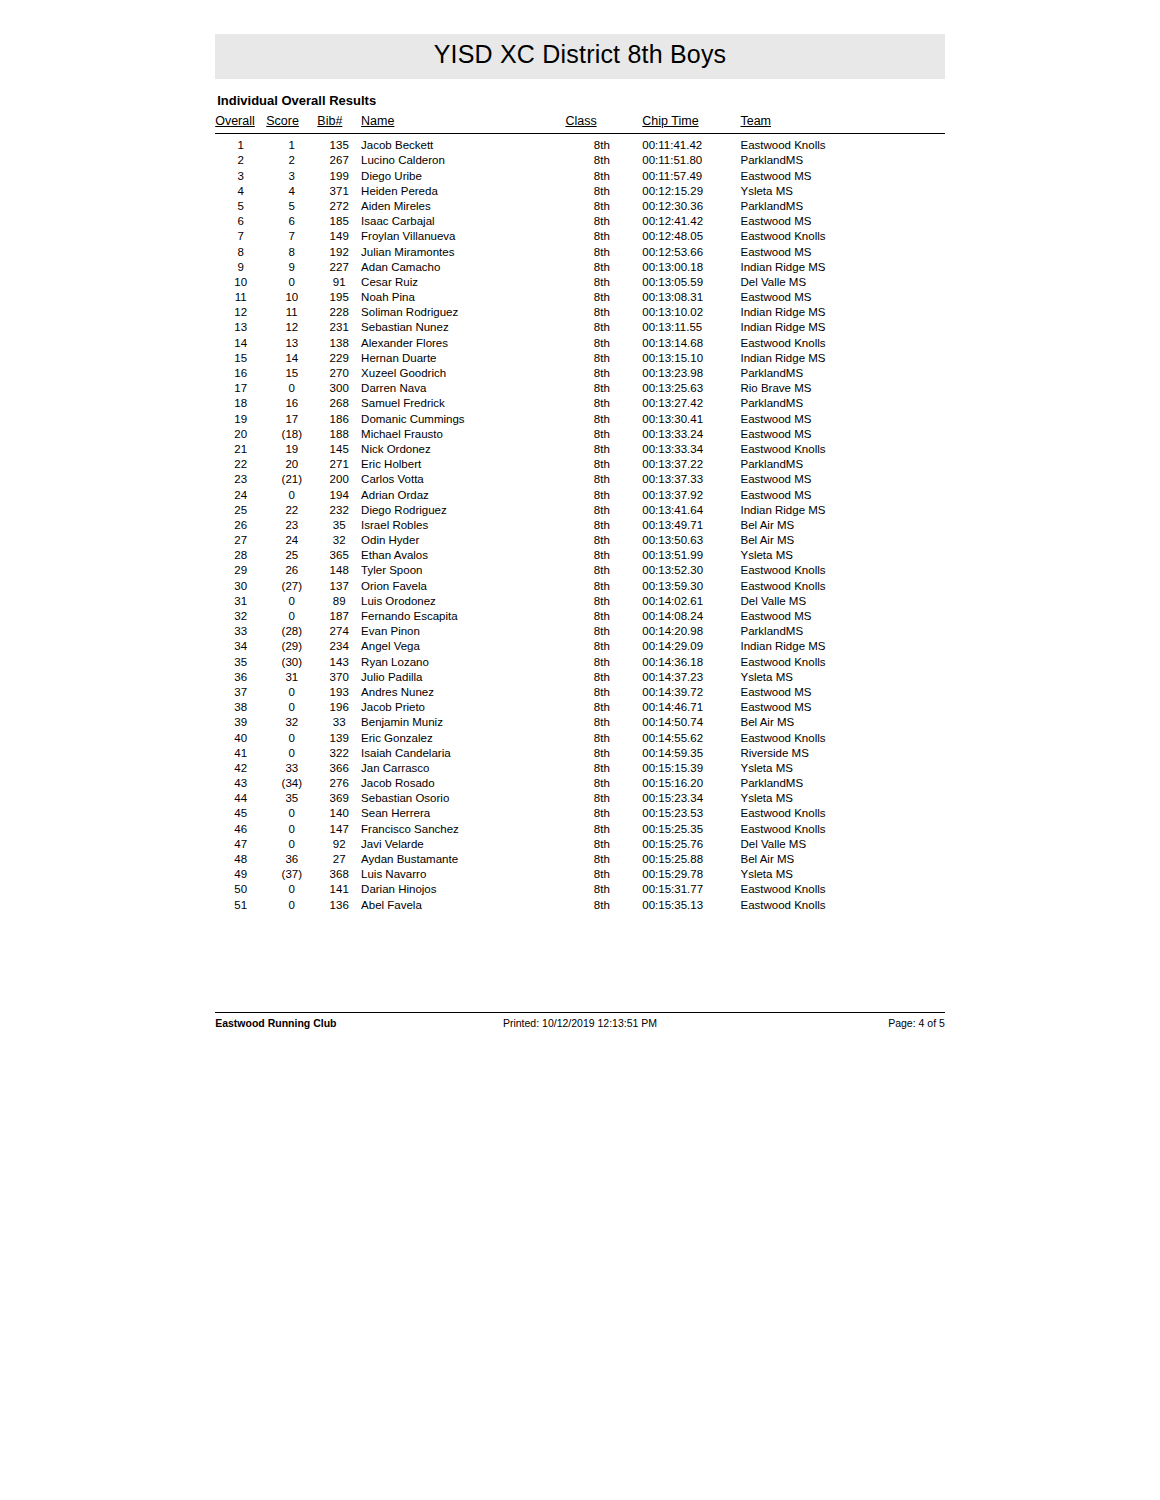YISD XC District 8th Boys
Individual Overall Results
| Overall | Score | Bib# | Name | Class | Chip Time | Team |
| --- | --- | --- | --- | --- | --- | --- |
| 1 | 1 | 135 | Jacob Beckett | 8th | 00:11:41.42 | Eastwood Knolls |
| 2 | 2 | 267 | Lucino Calderon | 8th | 00:11:51.80 | ParklandMS |
| 3 | 3 | 199 | Diego Uribe | 8th | 00:11:57.49 | Eastwood MS |
| 4 | 4 | 371 | Heiden Pereda | 8th | 00:12:15.29 | Ysleta MS |
| 5 | 5 | 272 | Aiden Mireles | 8th | 00:12:30.36 | ParklandMS |
| 6 | 6 | 185 | Isaac Carbajal | 8th | 00:12:41.42 | Eastwood MS |
| 7 | 7 | 149 | Froylan Villanueva | 8th | 00:12:48.05 | Eastwood Knolls |
| 8 | 8 | 192 | Julian Miramontes | 8th | 00:12:53.66 | Eastwood MS |
| 9 | 9 | 227 | Adan Camacho | 8th | 00:13:00.18 | Indian Ridge MS |
| 10 | 0 | 91 | Cesar Ruiz | 8th | 00:13:05.59 | Del Valle MS |
| 11 | 10 | 195 | Noah Pina | 8th | 00:13:08.31 | Eastwood MS |
| 12 | 11 | 228 | Soliman Rodriguez | 8th | 00:13:10.02 | Indian Ridge MS |
| 13 | 12 | 231 | Sebastian Nunez | 8th | 00:13:11.55 | Indian Ridge MS |
| 14 | 13 | 138 | Alexander Flores | 8th | 00:13:14.68 | Eastwood Knolls |
| 15 | 14 | 229 | Hernan Duarte | 8th | 00:13:15.10 | Indian Ridge MS |
| 16 | 15 | 270 | Xuzeel Goodrich | 8th | 00:13:23.98 | ParklandMS |
| 17 | 0 | 300 | Darren Nava | 8th | 00:13:25.63 | Rio Brave MS |
| 18 | 16 | 268 | Samuel Fredrick | 8th | 00:13:27.42 | ParklandMS |
| 19 | 17 | 186 | Domanic Cummings | 8th | 00:13:30.41 | Eastwood MS |
| 20 | (18) | 188 | Michael Frausto | 8th | 00:13:33.24 | Eastwood MS |
| 21 | 19 | 145 | Nick Ordonez | 8th | 00:13:33.34 | Eastwood Knolls |
| 22 | 20 | 271 | Eric Holbert | 8th | 00:13:37.22 | ParklandMS |
| 23 | (21) | 200 | Carlos Votta | 8th | 00:13:37.33 | Eastwood MS |
| 24 | 0 | 194 | Adrian Ordaz | 8th | 00:13:37.92 | Eastwood MS |
| 25 | 22 | 232 | Diego Rodriguez | 8th | 00:13:41.64 | Indian Ridge MS |
| 26 | 23 | 35 | Israel Robles | 8th | 00:13:49.71 | Bel Air MS |
| 27 | 24 | 32 | Odin Hyder | 8th | 00:13:50.63 | Bel Air MS |
| 28 | 25 | 365 | Ethan Avalos | 8th | 00:13:51.99 | Ysleta MS |
| 29 | 26 | 148 | Tyler Spoon | 8th | 00:13:52.30 | Eastwood Knolls |
| 30 | (27) | 137 | Orion Favela | 8th | 00:13:59.30 | Eastwood Knolls |
| 31 | 0 | 89 | Luis Orodonez | 8th | 00:14:02.61 | Del Valle MS |
| 32 | 0 | 187 | Fernando Escapita | 8th | 00:14:08.24 | Eastwood MS |
| 33 | (28) | 274 | Evan Pinon | 8th | 00:14:20.98 | ParklandMS |
| 34 | (29) | 234 | Angel Vega | 8th | 00:14:29.09 | Indian Ridge MS |
| 35 | (30) | 143 | Ryan Lozano | 8th | 00:14:36.18 | Eastwood Knolls |
| 36 | 31 | 370 | Julio Padilla | 8th | 00:14:37.23 | Ysleta MS |
| 37 | 0 | 193 | Andres Nunez | 8th | 00:14:39.72 | Eastwood MS |
| 38 | 0 | 196 | Jacob Prieto | 8th | 00:14:46.71 | Eastwood MS |
| 39 | 32 | 33 | Benjamin Muniz | 8th | 00:14:50.74 | Bel Air MS |
| 40 | 0 | 139 | Eric Gonzalez | 8th | 00:14:55.62 | Eastwood Knolls |
| 41 | 0 | 322 | Isaiah Candelaria | 8th | 00:14:59.35 | Riverside MS |
| 42 | 33 | 366 | Jan Carrasco | 8th | 00:15:15.39 | Ysleta MS |
| 43 | (34) | 276 | Jacob Rosado | 8th | 00:15:16.20 | ParklandMS |
| 44 | 35 | 369 | Sebastian Osorio | 8th | 00:15:23.34 | Ysleta MS |
| 45 | 0 | 140 | Sean Herrera | 8th | 00:15:23.53 | Eastwood Knolls |
| 46 | 0 | 147 | Francisco Sanchez | 8th | 00:15:25.35 | Eastwood Knolls |
| 47 | 0 | 92 | Javi Velarde | 8th | 00:15:25.76 | Del Valle MS |
| 48 | 36 | 27 | Aydan Bustamante | 8th | 00:15:25.88 | Bel Air MS |
| 49 | (37) | 368 | Luis Navarro | 8th | 00:15:29.78 | Ysleta MS |
| 50 | 0 | 141 | Darian Hinojos | 8th | 00:15:31.77 | Eastwood Knolls |
| 51 | 0 | 136 | Abel Favela | 8th | 00:15:35.13 | Eastwood Knolls |
Eastwood Running Club
Printed: 10/12/2019 12:13:51 PM
Page: 4 of 5